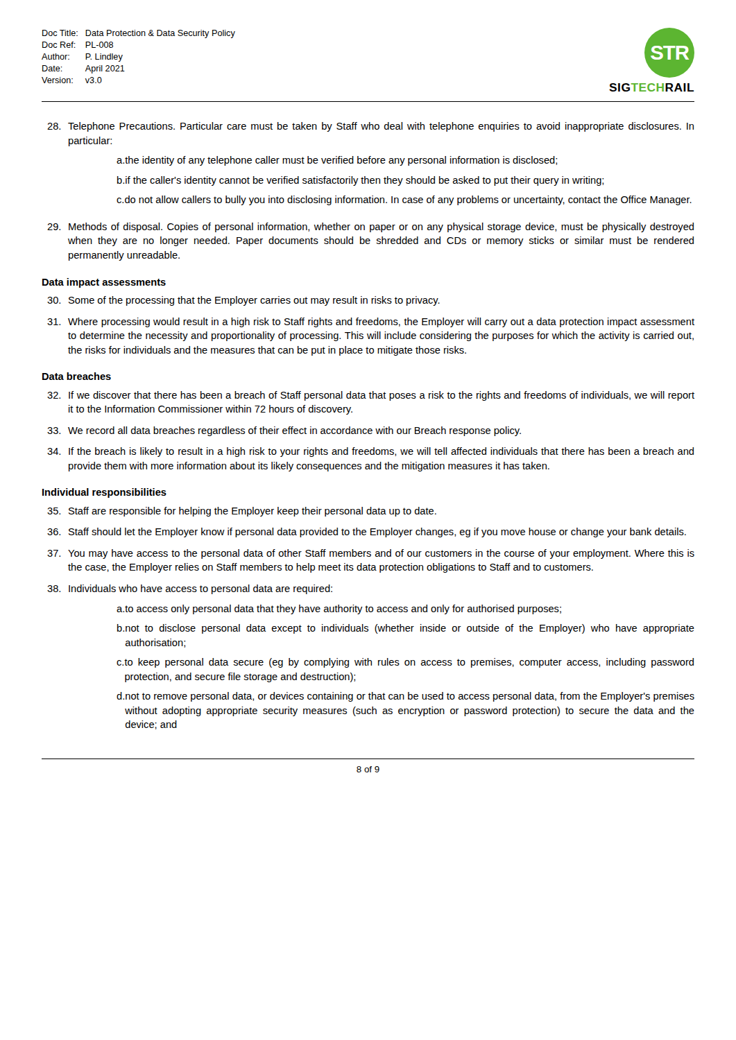| Doc Title: | Data Protection & Data Security Policy |
| Doc Ref: | PL-008 |
| Author: | P. Lindley |
| Date: | April 2021 |
| Version: | v3.0 |
STR
SIGTECHRAIL
28.
Telephone Precautions. Particular care must be taken by Staff who deal with telephone enquiries to avoid inappropriate disclosures. In particular:
a.
the identity of any telephone caller must be verified before any personal information is disclosed;
b.
if the caller's identity cannot be verified satisfactorily then they should be asked to put their query in writing;
c.
do not allow callers to bully you into disclosing information. In case of any problems or uncertainty, contact the Office Manager.
29.
Methods of disposal. Copies of personal information, whether on paper or on any physical storage device, must be physically destroyed when they are no longer needed. Paper documents should be shredded and CDs or memory sticks or similar must be rendered permanently unreadable.
Data impact assessments
30.
Some of the processing that the Employer carries out may result in risks to privacy.
31.
Where processing would result in a high risk to Staff rights and freedoms, the Employer will carry out a data protection impact assessment to determine the necessity and proportionality of processing. This will include considering the purposes for which the activity is carried out, the risks for individuals and the measures that can be put in place to mitigate those risks.
Data breaches
32.
If we discover that there has been a breach of Staff personal data that poses a risk to the rights and freedoms of individuals, we will report it to the Information Commissioner within 72 hours of discovery.
33.
We record all data breaches regardless of their effect in accordance with our Breach response policy.
34.
If the breach is likely to result in a high risk to your rights and freedoms, we will tell affected individuals that there has been a breach and provide them with more information about its likely consequences and the mitigation measures it has taken.
Individual responsibilities
35.
Staff are responsible for helping the Employer keep their personal data up to date.
36.
Staff should let the Employer know if personal data provided to the Employer changes, eg if you move house or change your bank details.
37.
You may have access to the personal data of other Staff members and of our customers in the course of your employment. Where this is the case, the Employer relies on Staff members to help meet its data protection obligations to Staff and to customers.
38.
Individuals who have access to personal data are required:
a.
to access only personal data that they have authority to access and only for authorised purposes;
b.
not to disclose personal data except to individuals (whether inside or outside of the Employer) who have appropriate authorisation;
c.
to keep personal data secure (eg by complying with rules on access to premises, computer access, including password protection, and secure file storage and destruction);
d.
not to remove personal data, or devices containing or that can be used to access personal data, from the Employer's premises without adopting appropriate security measures (such as encryption or password protection) to secure the data and the device; and
8 of 9